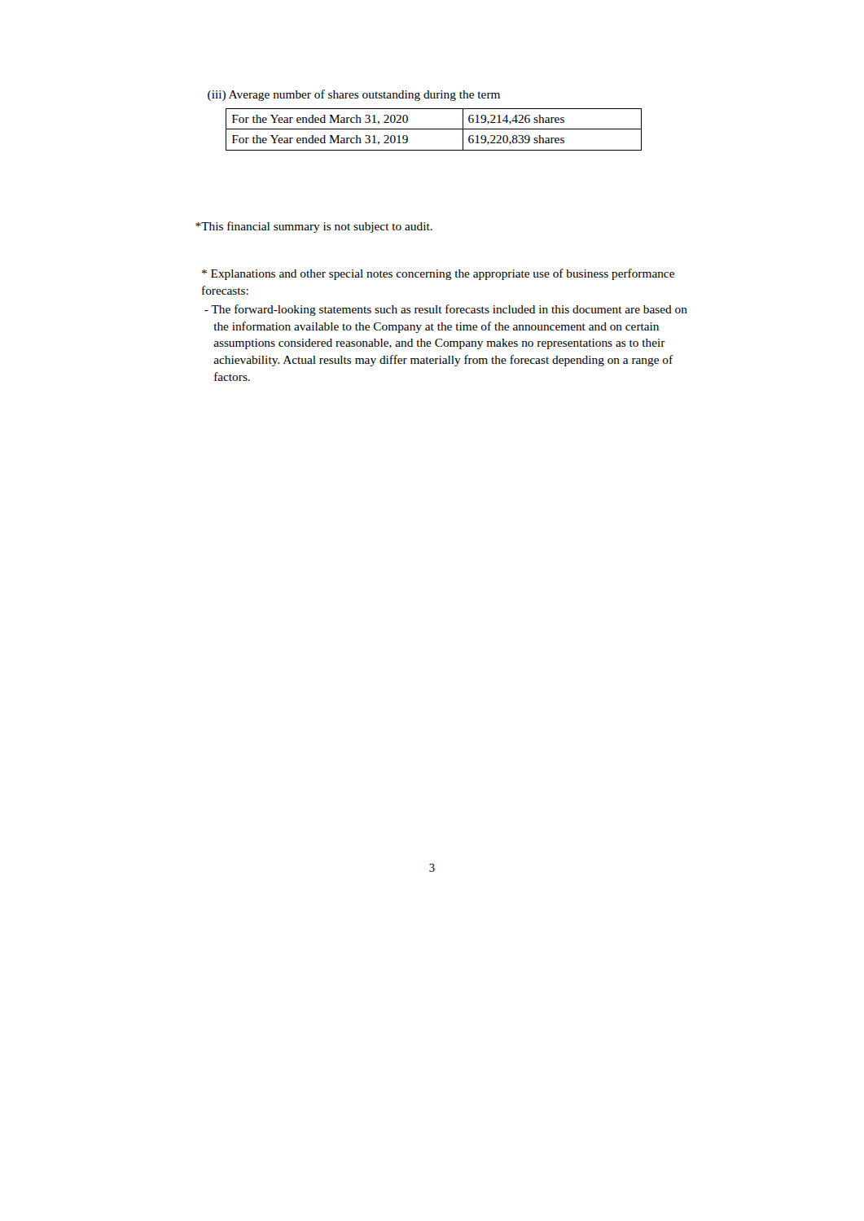(iii) Average number of shares outstanding during the term
| For the Year ended March 31, 2020 | 619,214,426 shares |
| For the Year ended March 31, 2019 | 619,220,839 shares |
*This financial summary is not subject to audit.
* Explanations and other special notes concerning the appropriate use of business performance forecasts:
- The forward-looking statements such as result forecasts included in this document are based on the information available to the Company at the time of the announcement and on certain assumptions considered reasonable, and the Company makes no representations as to their achievability. Actual results may differ materially from the forecast depending on a range of factors.
3